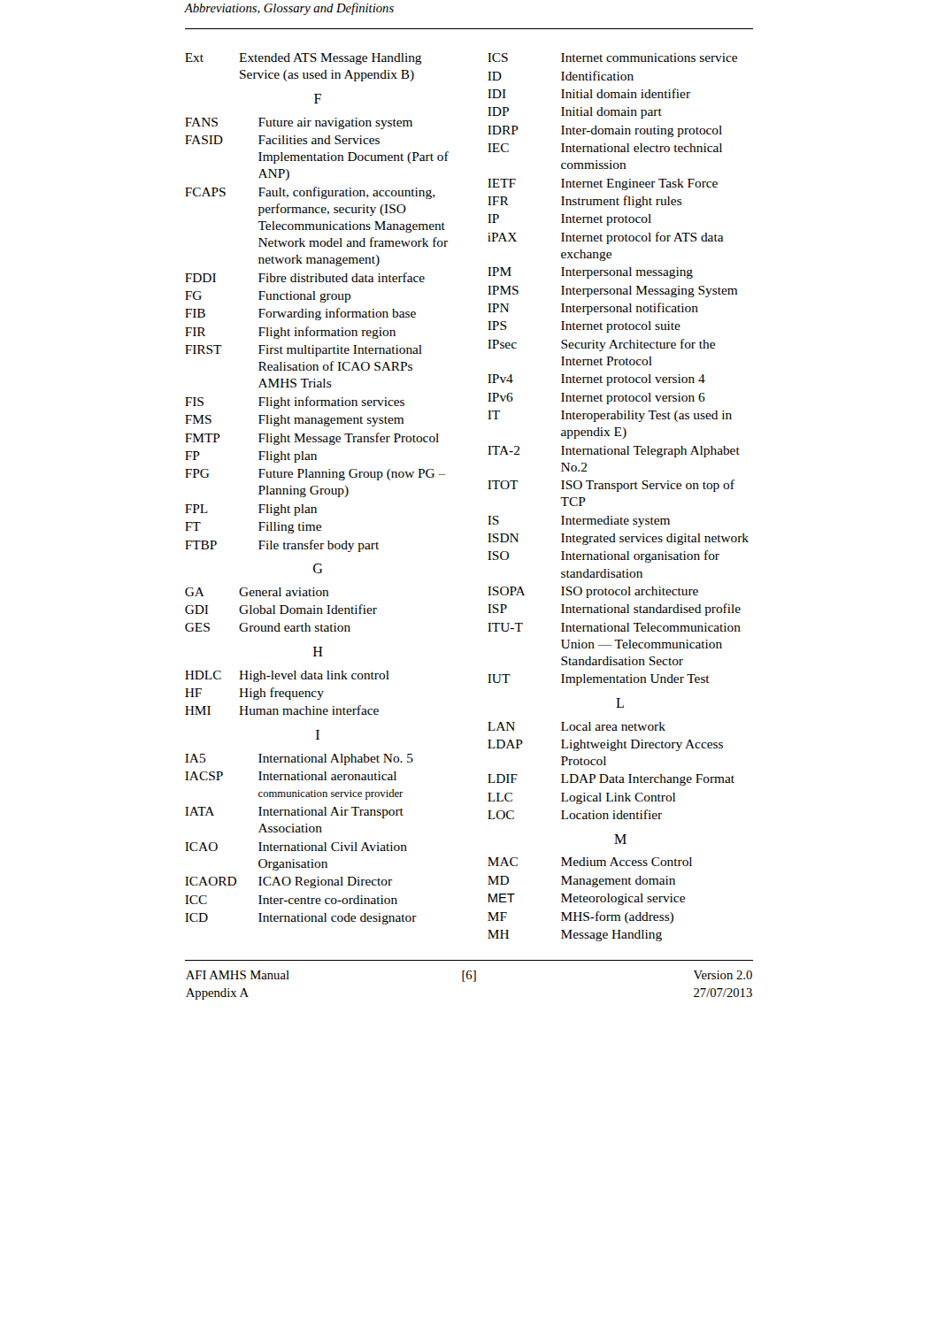Abbreviations, Glossary and Definitions
| Ext | Extended ATS Message Handling Service (as used in Appendix B) |
F
| FANS | Future air navigation system |
| FASID | Facilities and Services Implementation Document (Part of ANP) |
| FCAPS | Fault, configuration, accounting, performance, security (ISO Telecommunications Management Network model and framework for network management) |
| FDDI | Fibre distributed data interface |
| FG | Functional group |
| FIB | Forwarding information base |
| FIR | Flight information region |
| FIRST | First multipartite International Realisation of ICAO SARPs AMHS Trials |
| FIS | Flight information services |
| FMS | Flight management system |
| FMTP | Flight Message Transfer Protocol |
| FP | Flight plan |
| FPG | Future Planning Group (now PG – Planning Group) |
| FPL | Flight plan |
| FT | Filling time |
| FTBP | File transfer body part |
G
| GA | General aviation |
| GDI | Global Domain Identifier |
| GES | Ground earth station |
H
| HDLC | High-level data link control |
| HF | High frequency |
| HMI | Human machine interface |
I
| IA5 | International Alphabet No. 5 |
| IACSP | International aeronautical communication service provider |
| IATA | International Air Transport Association |
| ICAO | International Civil Aviation Organisation |
| ICAORD | ICAO Regional Director |
| ICC | Inter-centre co-ordination |
| ICD | International code designator |
| ICS | Internet communications service |
| ID | Identification |
| IDI | Initial domain identifier |
| IDP | Initial domain part |
| IDRP | Inter-domain routing protocol |
| IEC | International electro technical commission |
| IETF | Internet Engineer Task Force |
| IFR | Instrument flight rules |
| IP | Internet protocol |
| iPAX | Internet protocol for ATS data exchange |
| IPM | Interpersonal messaging |
| IPMS | Interpersonal Messaging System |
| IPN | Interpersonal notification |
| IPS | Internet protocol suite |
| IPsec | Security Architecture for the Internet Protocol |
| IPv4 | Internet protocol version 4 |
| IPv6 | Internet protocol version 6 |
| IT | Interoperability Test (as used in appendix E) |
| ITA-2 | International Telegraph Alphabet No.2 |
| ITOT | ISO Transport Service on top of TCP |
| IS | Intermediate system |
| ISDN | Integrated services digital network |
| ISO | International organisation for standardisation |
| ISOPA | ISO protocol architecture |
| ISP | International standardised profile |
| ITU-T | International Telecommunication Union — Telecommunication Standardisation Sector |
| IUT | Implementation Under Test |
L
| LAN | Local area network |
| LDAP | Lightweight Directory Access Protocol |
| LDIF | LDAP Data Interchange Format |
| LLC | Logical Link Control |
| LOC | Location identifier |
M
| MAC | Medium Access Control |
| MD | Management domain |
| MET | Meteorological service |
| MF | MHS-form (address) |
| MH | Message Handling |
| AFI AMHS Manual | [6] | Version 2.0 |
| Appendix A | | 27/07/2013 |